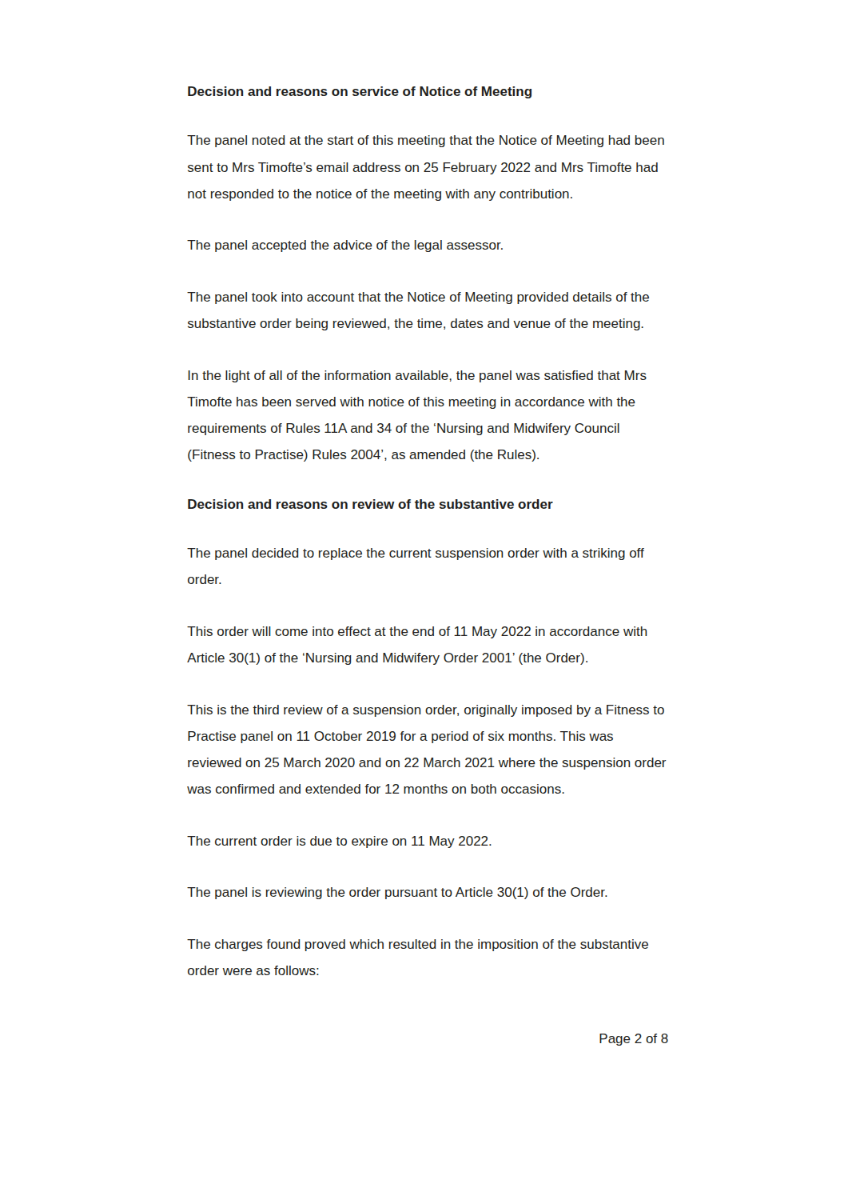Decision and reasons on service of Notice of Meeting
The panel noted at the start of this meeting that the Notice of Meeting had been sent to Mrs Timofte’s email address on 25 February 2022 and Mrs Timofte had not responded to the notice of the meeting with any contribution.
The panel accepted the advice of the legal assessor.
The panel took into account that the Notice of Meeting provided details of the substantive order being reviewed, the time, dates and venue of the meeting.
In the light of all of the information available, the panel was satisfied that Mrs Timofte has been served with notice of this meeting in accordance with the requirements of Rules 11A and 34 of the ‘Nursing and Midwifery Council (Fitness to Practise) Rules 2004’, as amended (the Rules).
Decision and reasons on review of the substantive order
The panel decided to replace the current suspension order with a striking off order.
This order will come into effect at the end of 11 May 2022 in accordance with Article 30(1) of the ‘Nursing and Midwifery Order 2001’ (the Order).
This is the third review of a suspension order, originally imposed by a Fitness to Practise panel on 11 October 2019 for a period of six months. This was reviewed on 25 March 2020 and on 22 March 2021 where the suspension order was confirmed and extended for 12 months on both occasions.
The current order is due to expire on 11 May 2022.
The panel is reviewing the order pursuant to Article 30(1) of the Order.
The charges found proved which resulted in the imposition of the substantive order were as follows:
Page 2 of 8